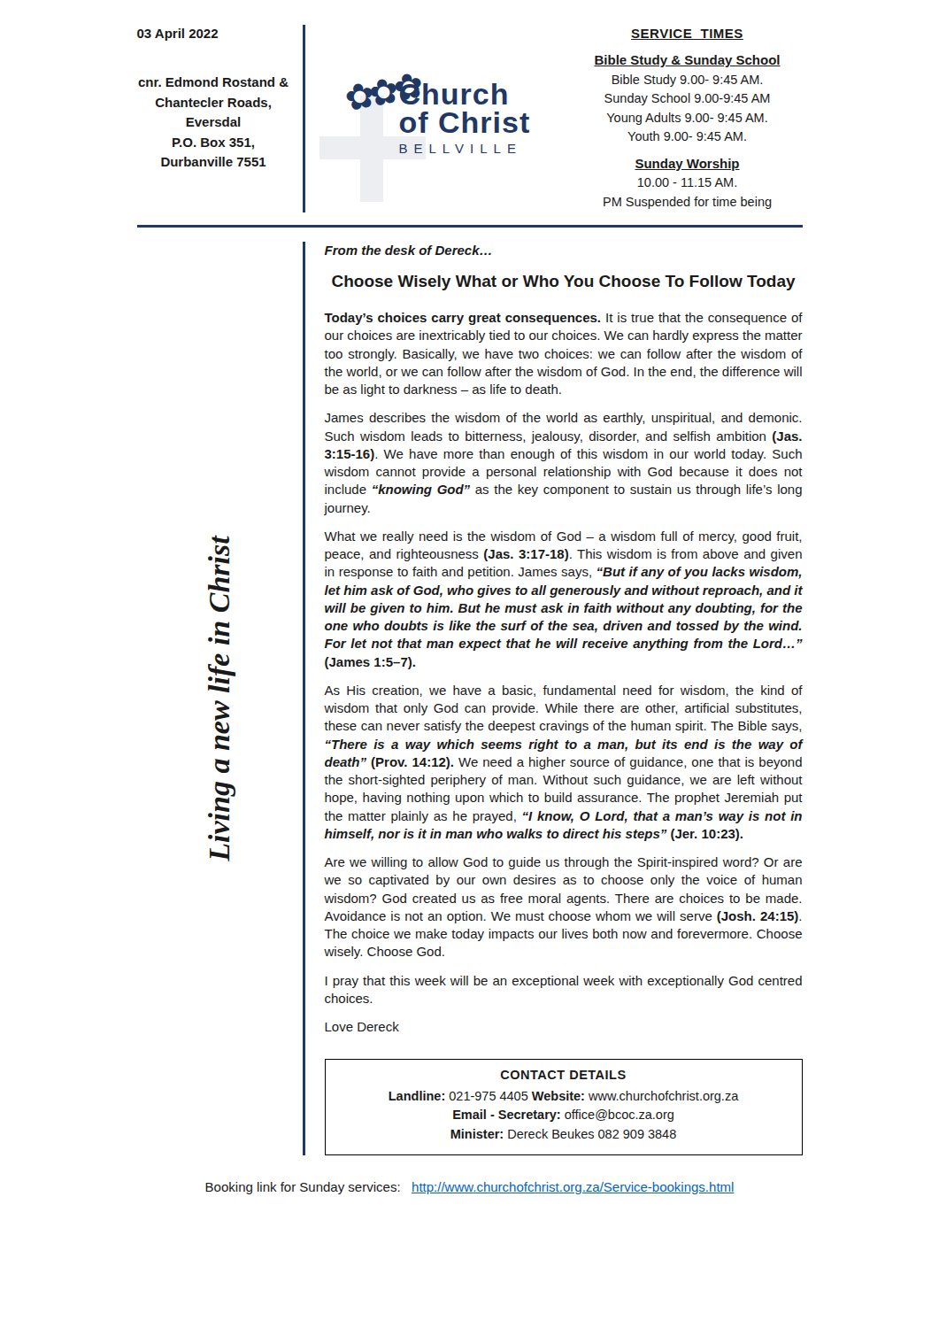03 April 2022
cnr. Edmond Rostand & Chantecler Roads,
Eversdal
P.O. Box 351,
Durbanville 7551
✿✿✿
Church of Christ BELLVILLE
SERVICE TIMES
Bible Study & Sunday School
Bible Study 9.00- 9:45 AM.
Sunday School 9.00-9:45 AM
Young Adults 9.00- 9:45 AM.
Youth 9.00- 9:45 AM.
Sunday Worship
10.00 - 11.15 AM.
PM Suspended for time being
Living a new life in Christ
From the desk of Dereck…
Choose Wisely What or Who You Choose To Follow Today
Today’s choices carry great consequences. It is true that the consequence of our choices are inextricably tied to our choices. We can hardly express the matter too strongly. Basically, we have two choices: we can follow after the wisdom of the world, or we can follow after the wisdom of God. In the end, the difference will be as light to darkness – as life to death.
James describes the wisdom of the world as earthly, unspiritual, and demonic. Such wisdom leads to bitterness, jealousy, disorder, and selfish ambition (Jas. 3:15-16). We have more than enough of this wisdom in our world today. Such wisdom cannot provide a personal relationship with God because it does not include “knowing God” as the key component to sustain us through life’s long journey.
What we really need is the wisdom of God – a wisdom full of mercy, good fruit, peace, and righteousness (Jas. 3:17-18). This wisdom is from above and given in response to faith and petition. James says, “But if any of you lacks wisdom, let him ask of God, who gives to all generously and without reproach, and it will be given to him. But he must ask in faith without any doubting, for the one who doubts is like the surf of the sea, driven and tossed by the wind. For let not that man expect that he will receive anything from the Lord…” (James 1:5–7).
As His creation, we have a basic, fundamental need for wisdom, the kind of wisdom that only God can provide. While there are other, artificial substitutes, these can never satisfy the deepest cravings of the human spirit. The Bible says, “There is a way which seems right to a man, but its end is the way of death” (Prov. 14:12). We need a higher source of guidance, one that is beyond the short-sighted periphery of man. Without such guidance, we are left without hope, having nothing upon which to build assurance. The prophet Jeremiah put the matter plainly as he prayed, “I know, O Lord, that a man’s way is not in himself, nor is it in man who walks to direct his steps” (Jer. 10:23).
Are we willing to allow God to guide us through the Spirit-inspired word? Or are we so captivated by our own desires as to choose only the voice of human wisdom? God created us as free moral agents. There are choices to be made. Avoidance is not an option. We must choose whom we will serve (Josh. 24:15). The choice we make today impacts our lives both now and forevermore. Choose wisely. Choose God.
I pray that this week will be an exceptional week with exceptionally God centred choices.
Love Dereck
CONTACT DETAILS
Landline: 021-975 4405 Website: www.churchofchrist.org.za
Email - Secretary: office@bcoc.za.org
Minister: Dereck Beukes 082 909 3848
Booking link for Sunday services: http://www.churchofchrist.org.za/Service-bookings.html